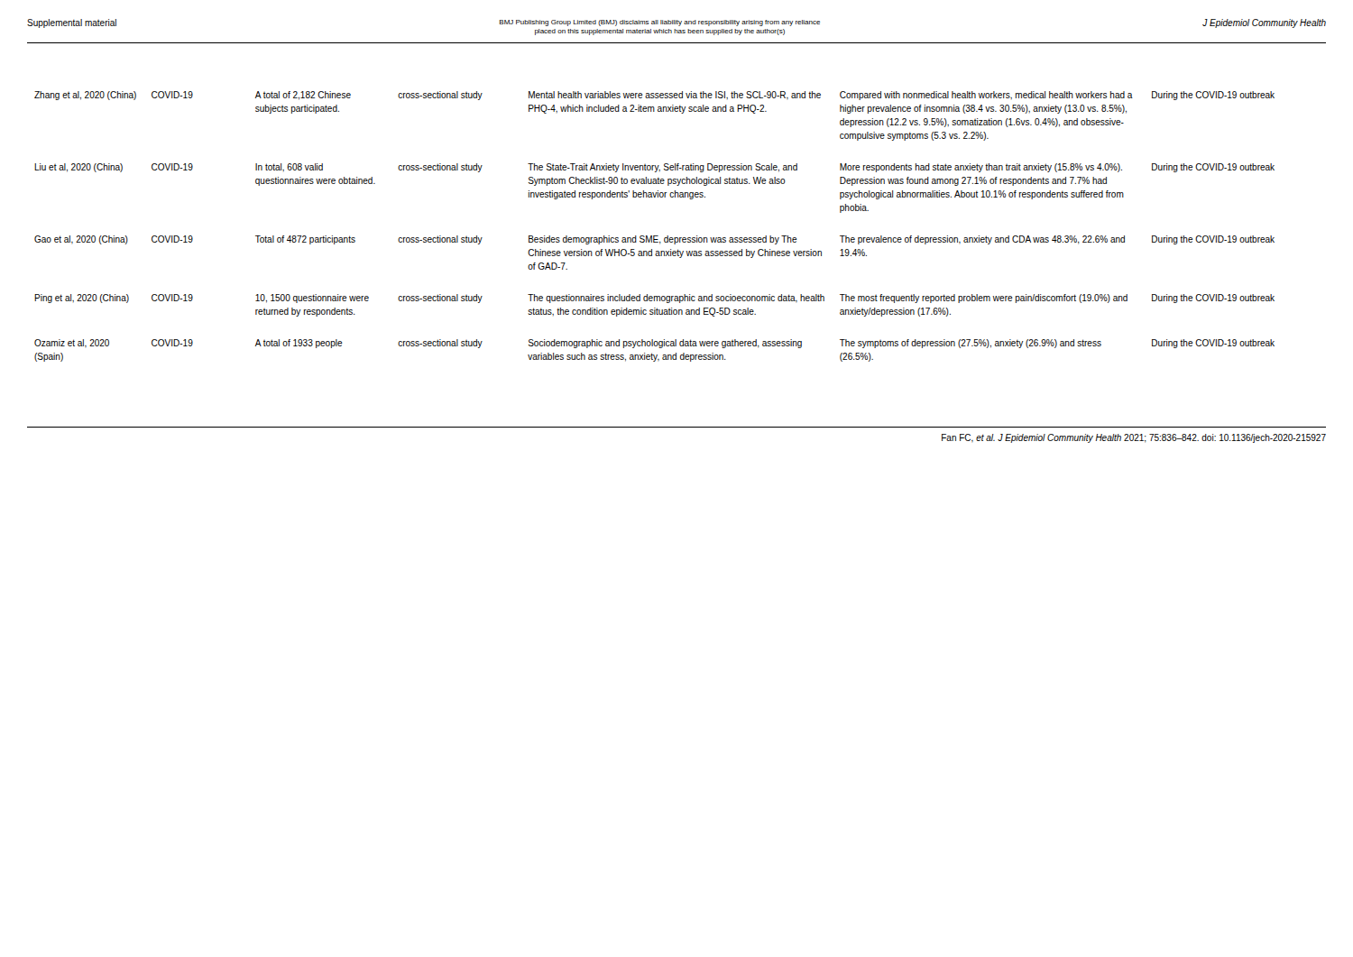Supplemental material
BMJ Publishing Group Limited (BMJ) disclaims all liability and responsibility arising from any reliance
placed on this supplemental material which has been supplied by the author(s)
J Epidemiol Community Health
| Zhang et al, 2020 (China) | COVID-19 | A total of 2,182 Chinese subjects participated. | cross-sectional study | Mental health variables were assessed via the ISI, the SCL-90-R, and the PHQ-4, which included a 2-item anxiety scale and a PHQ-2. | Compared with nonmedical health workers, medical health workers had a higher prevalence of insomnia (38.4 vs. 30.5%), anxiety (13.0 vs. 8.5%), depression (12.2 vs. 9.5%), somatization (1.6vs. 0.4%), and obsessive-compulsive symptoms (5.3 vs. 2.2%). | During the COVID-19 outbreak |
| Liu et al, 2020 (China) | COVID-19 | In total, 608 valid questionnaires were obtained. | cross-sectional study | The State-Trait Anxiety Inventory, Self-rating Depression Scale, and Symptom Checklist-90 to evaluate psychological status. We also investigated respondents' behavior changes. | More respondents had state anxiety than trait anxiety (15.8% vs 4.0%). Depression was found among 27.1% of respondents and 7.7% had psychological abnormalities. About 10.1% of respondents suffered from phobia. | During the COVID-19 outbreak |
| Gao et al, 2020 (China) | COVID-19 | Total of 4872 participants | cross-sectional study | Besides demographics and SME, depression was assessed by The Chinese version of WHO-5 and anxiety was assessed by Chinese version of GAD-7. | The prevalence of depression, anxiety and CDA was 48.3%, 22.6% and 19.4%. | During the COVID-19 outbreak |
| Ping et al, 2020 (China) | COVID-19 | 10, 1500 questionnaire were returned by respondents. | cross-sectional study | The questionnaires included demographic and socioeconomic data, health status, the condition epidemic situation and EQ-5D scale. | The most frequently reported problem were pain/discomfort (19.0%) and anxiety/depression (17.6%). | During the COVID-19 outbreak |
| Ozamiz et al, 2020 (Spain) | COVID-19 | A total of 1933 people | cross-sectional study | Sociodemographic and psychological data were gathered, assessing variables such as stress, anxiety, and depression. | The symptoms of depression (27.5%), anxiety (26.9%) and stress (26.5%). | During the COVID-19 outbreak |
Fan FC, et al. J Epidemiol Community Health 2021; 75:836–842. doi: 10.1136/jech-2020-215927